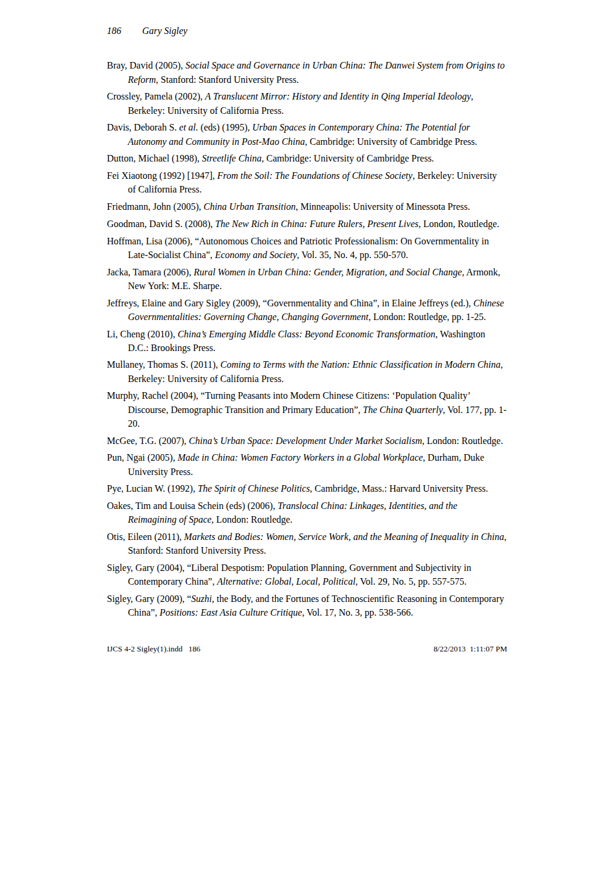186 Gary Sigley
Bray, David (2005), Social Space and Governance in Urban China: The Danwei System from Origins to Reform, Stanford: Stanford University Press.
Crossley, Pamela (2002), A Translucent Mirror: History and Identity in Qing Imperial Ideology, Berkeley: University of California Press.
Davis, Deborah S. et al. (eds) (1995), Urban Spaces in Contemporary China: The Potential for Autonomy and Community in Post-Mao China, Cambridge: University of Cambridge Press.
Dutton, Michael (1998), Streetlife China, Cambridge: University of Cambridge Press.
Fei Xiaotong (1992) [1947], From the Soil: The Foundations of Chinese Society, Berkeley: University of California Press.
Friedmann, John (2005), China Urban Transition, Minneapolis: University of Minessota Press.
Goodman, David S. (2008), The New Rich in China: Future Rulers, Present Lives, London, Routledge.
Hoffman, Lisa (2006), “Autonomous Choices and Patriotic Professionalism: On Governmentality in Late-Socialist China”, Economy and Society, Vol. 35, No. 4, pp. 550-570.
Jacka, Tamara (2006), Rural Women in Urban China: Gender, Migration, and Social Change, Armonk, New York: M.E. Sharpe.
Jeffreys, Elaine and Gary Sigley (2009), “Governmentality and China”, in Elaine Jeffreys (ed.), Chinese Governmentalities: Governing Change, Changing Government, London: Routledge, pp. 1-25.
Li, Cheng (2010), China’s Emerging Middle Class: Beyond Economic Transformation, Washington D.C.: Brookings Press.
Mullaney, Thomas S. (2011), Coming to Terms with the Nation: Ethnic Classification in Modern China, Berkeley: University of California Press.
Murphy, Rachel (2004), “Turning Peasants into Modern Chinese Citizens: ‘Population Quality’ Discourse, Demographic Transition and Primary Education”, The China Quarterly, Vol. 177, pp. 1-20.
McGee, T.G. (2007), China’s Urban Space: Development Under Market Socialism, London: Routledge.
Pun, Ngai (2005), Made in China: Women Factory Workers in a Global Workplace, Durham, Duke University Press.
Pye, Lucian W. (1992), The Spirit of Chinese Politics, Cambridge, Mass.: Harvard University Press.
Oakes, Tim and Louisa Schein (eds) (2006), Translocal China: Linkages, Identities, and the Reimagining of Space, London: Routledge.
Otis, Eileen (2011), Markets and Bodies: Women, Service Work, and the Meaning of Inequality in China, Stanford: Stanford University Press.
Sigley, Gary (2004), “Liberal Despotism: Population Planning, Government and Subjectivity in Contemporary China”, Alternative: Global, Local, Political, Vol. 29, No. 5, pp. 557-575.
Sigley, Gary (2009), “Suzhi, the Body, and the Fortunes of Technoscientific Reasoning in Contemporary China”, Positions: East Asia Culture Critique, Vol. 17, No. 3, pp. 538-566.
IJCS 4-2 Sigley(1).indd 186 8/22/2013 1:11:07 PM